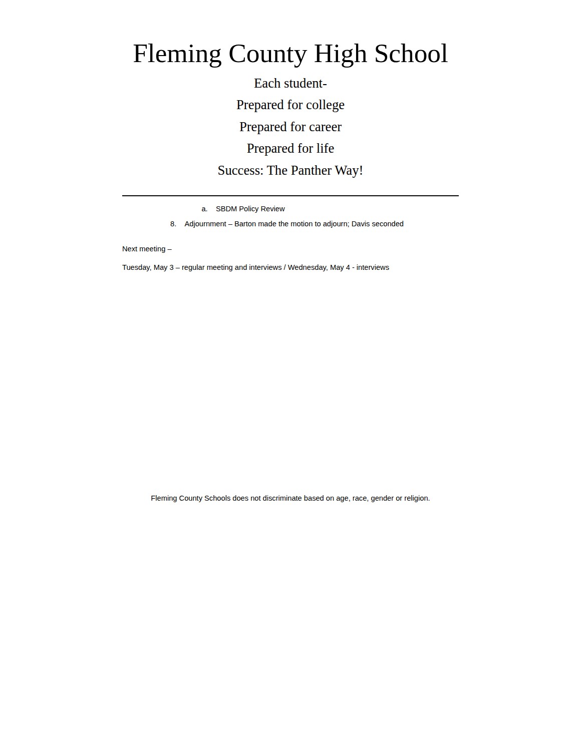Fleming County High School
Each student-
Prepared for college
Prepared for career
Prepared for life
Success: The Panther Way!
a. SBDM Policy Review
8. Adjournment – Barton made the motion to adjourn; Davis seconded
Next meeting –
Tuesday, May 3 – regular meeting and interviews / Wednesday, May 4 - interviews
Fleming County Schools does not discriminate based on age, race, gender or religion.